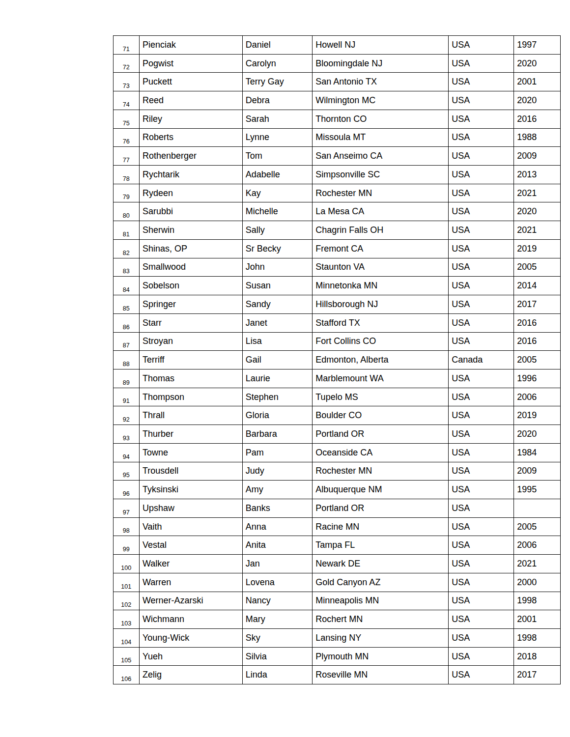| 71 | Pienciak | Daniel | Howell NJ | USA | 1997 |
| 72 | Pogwist | Carolyn | Bloomingdale NJ | USA | 2020 |
| 73 | Puckett | Terry Gay | San Antonio TX | USA | 2001 |
| 74 | Reed | Debra | Wilmington MC | USA | 2020 |
| 75 | Riley | Sarah | Thornton CO | USA | 2016 |
| 76 | Roberts | Lynne | Missoula MT | USA | 1988 |
| 77 | Rothenberger | Tom | San Anseimo CA | USA | 2009 |
| 78 | Rychtarik | Adabelle | Simpsonville SC | USA | 2013 |
| 79 | Rydeen | Kay | Rochester MN | USA | 2021 |
| 80 | Sarubbi | Michelle | La Mesa CA | USA | 2020 |
| 81 | Sherwin | Sally | Chagrin Falls OH | USA | 2021 |
| 82 | Shinas, OP | Sr Becky | Fremont CA | USA | 2019 |
| 83 | Smallwood | John | Staunton VA | USA | 2005 |
| 84 | Sobelson | Susan | Minnetonka MN | USA | 2014 |
| 85 | Springer | Sandy | Hillsborough NJ | USA | 2017 |
| 86 | Starr | Janet | Stafford TX | USA | 2016 |
| 87 | Stroyan | Lisa | Fort Collins CO | USA | 2016 |
| 88 | Terriff | Gail | Edmonton, Alberta | Canada | 2005 |
| 89 | Thomas | Laurie | Marblemount WA | USA | 1996 |
| 91 | Thompson | Stephen | Tupelo MS | USA | 2006 |
| 92 | Thrall | Gloria | Boulder CO | USA | 2019 |
| 93 | Thurber | Barbara | Portland OR | USA | 2020 |
| 94 | Towne | Pam | Oceanside CA | USA | 1984 |
| 95 | Trousdell | Judy | Rochester MN | USA | 2009 |
| 96 | Tyksinski | Amy | Albuquerque NM | USA | 1995 |
| 97 | Upshaw | Banks | Portland OR | USA | |
| 98 | Vaith | Anna | Racine MN | USA | 2005 |
| 99 | Vestal | Anita | Tampa FL | USA | 2006 |
| 100 | Walker | Jan | Newark DE | USA | 2021 |
| 101 | Warren | Lovena | Gold Canyon AZ | USA | 2000 |
| 102 | Werner-Azarski | Nancy | Minneapolis MN | USA | 1998 |
| 103 | Wichmann | Mary | Rochert MN | USA | 2001 |
| 104 | Young-Wick | Sky | Lansing NY | USA | 1998 |
| 105 | Yueh | Silvia | Plymouth MN | USA | 2018 |
| 106 | Zelig | Linda | Roseville MN | USA | 2017 |